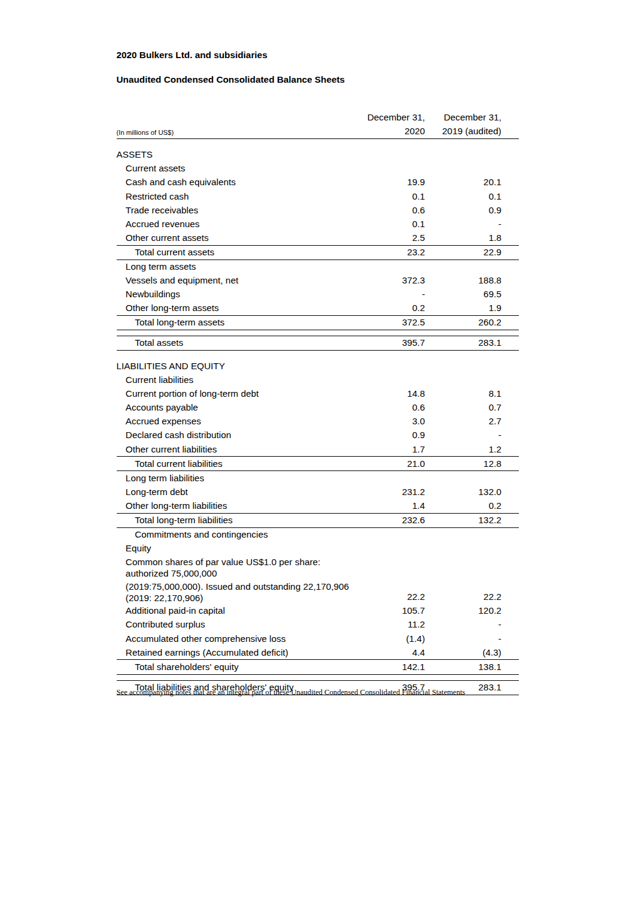2020 Bulkers Ltd. and subsidiaries
Unaudited Condensed Consolidated Balance Sheets
| | December 31, | December 31, |
| --- | --- | --- |
| (In millions of US$) | 2020 | 2019 (audited) |
| ASSETS | | |
| Current assets | | |
| Cash and cash equivalents | 19.9 | 20.1 |
| Restricted cash | 0.1 | 0.1 |
| Trade receivables | 0.6 | 0.9 |
| Accrued revenues | 0.1 | - |
| Other current assets | 2.5 | 1.8 |
| Total current assets | 23.2 | 22.9 |
| Long term assets | | |
| Vessels and equipment, net | 372.3 | 188.8 |
| Newbuildings | - | 69.5 |
| Other long-term assets | 0.2 | 1.9 |
| Total long-term assets | 372.5 | 260.2 |
| Total assets | 395.7 | 283.1 |
| LIABILITIES AND EQUITY | | |
| Current liabilities | | |
| Current portion of long-term debt | 14.8 | 8.1 |
| Accounts payable | 0.6 | 0.7 |
| Accrued expenses | 3.0 | 2.7 |
| Declared cash distribution | 0.9 | - |
| Other current liabilities | 1.7 | 1.2 |
| Total current liabilities | 21.0 | 12.8 |
| Long term liabilities | | |
| Long-term debt | 231.2 | 132.0 |
| Other long-term liabilities | 1.4 | 0.2 |
| Total long-term liabilities | 232.6 | 132.2 |
| Commitments and contingencies | | |
| Equity | | |
| Common shares of par value US$1.0 per share: authorized 75,000,000 | | |
| (2019:75,000,000). Issued and outstanding 22,170,906 (2019: 22,170,906) | 22.2 | 22.2 |
| Additional paid-in capital | 105.7 | 120.2 |
| Contributed surplus | 11.2 | - |
| Accumulated other comprehensive loss | (1.4) | - |
| Retained earnings (Accumulated deficit) | 4.4 | (4.3) |
| Total shareholders' equity | 142.1 | 138.1 |
| Total liabilities and shareholders' equity | 395.7 | 283.1 |
See accompanying notes that are an integral part of these Unaudited Condensed Consolidated Financial Statements